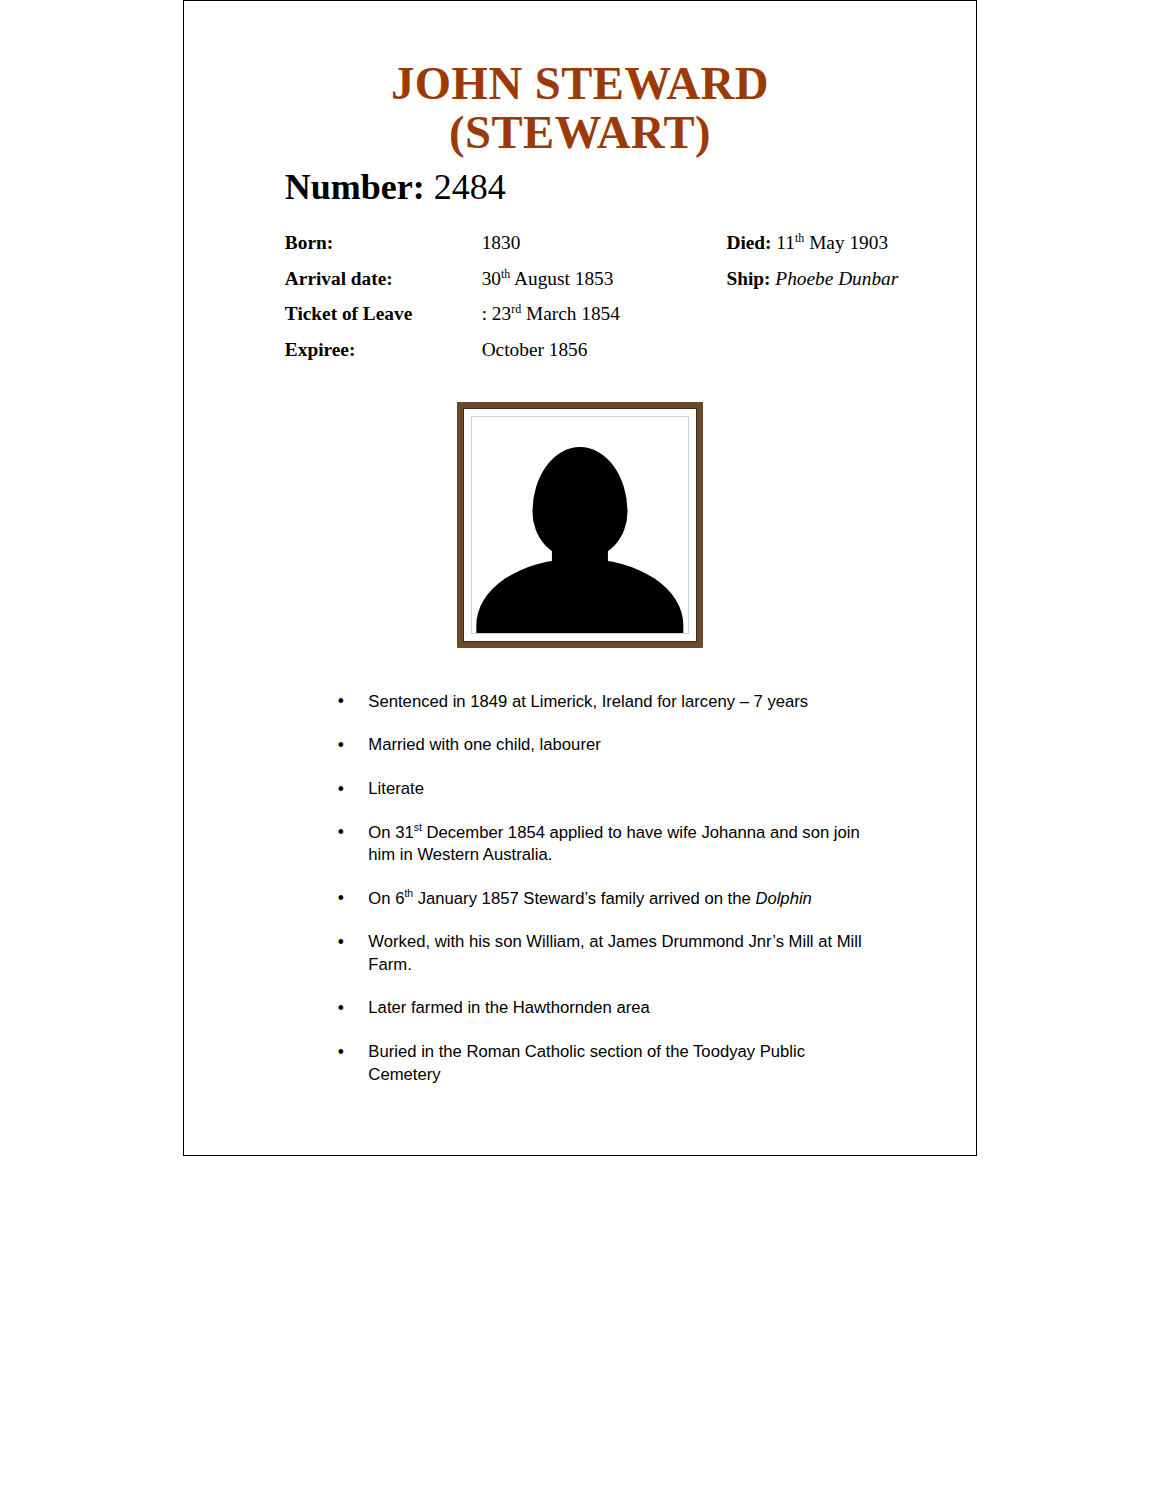JOHN STEWARD (STEWART)
Number: 2484
Born: 1830 Died: 11th May 1903 Arrival date: 30th August 1853 Ship: Phoebe Dunbar Ticket of Leave: 23rd March 1854 Expiree: October 1856
Sentenced in 1849 at Limerick, Ireland for larceny – 7 years
Married with one child, labourer
Literate
On 31st December 1854 applied to have wife Johanna and son join him in Western Australia.
On 6th January 1857 Steward’s family arrived on the Dolphin
Worked, with his son William, at James Drummond Jnr’s Mill at Mill Farm.
Later farmed in the Hawthornden area
Buried in the Roman Catholic section of the Toodyay Public Cemetery